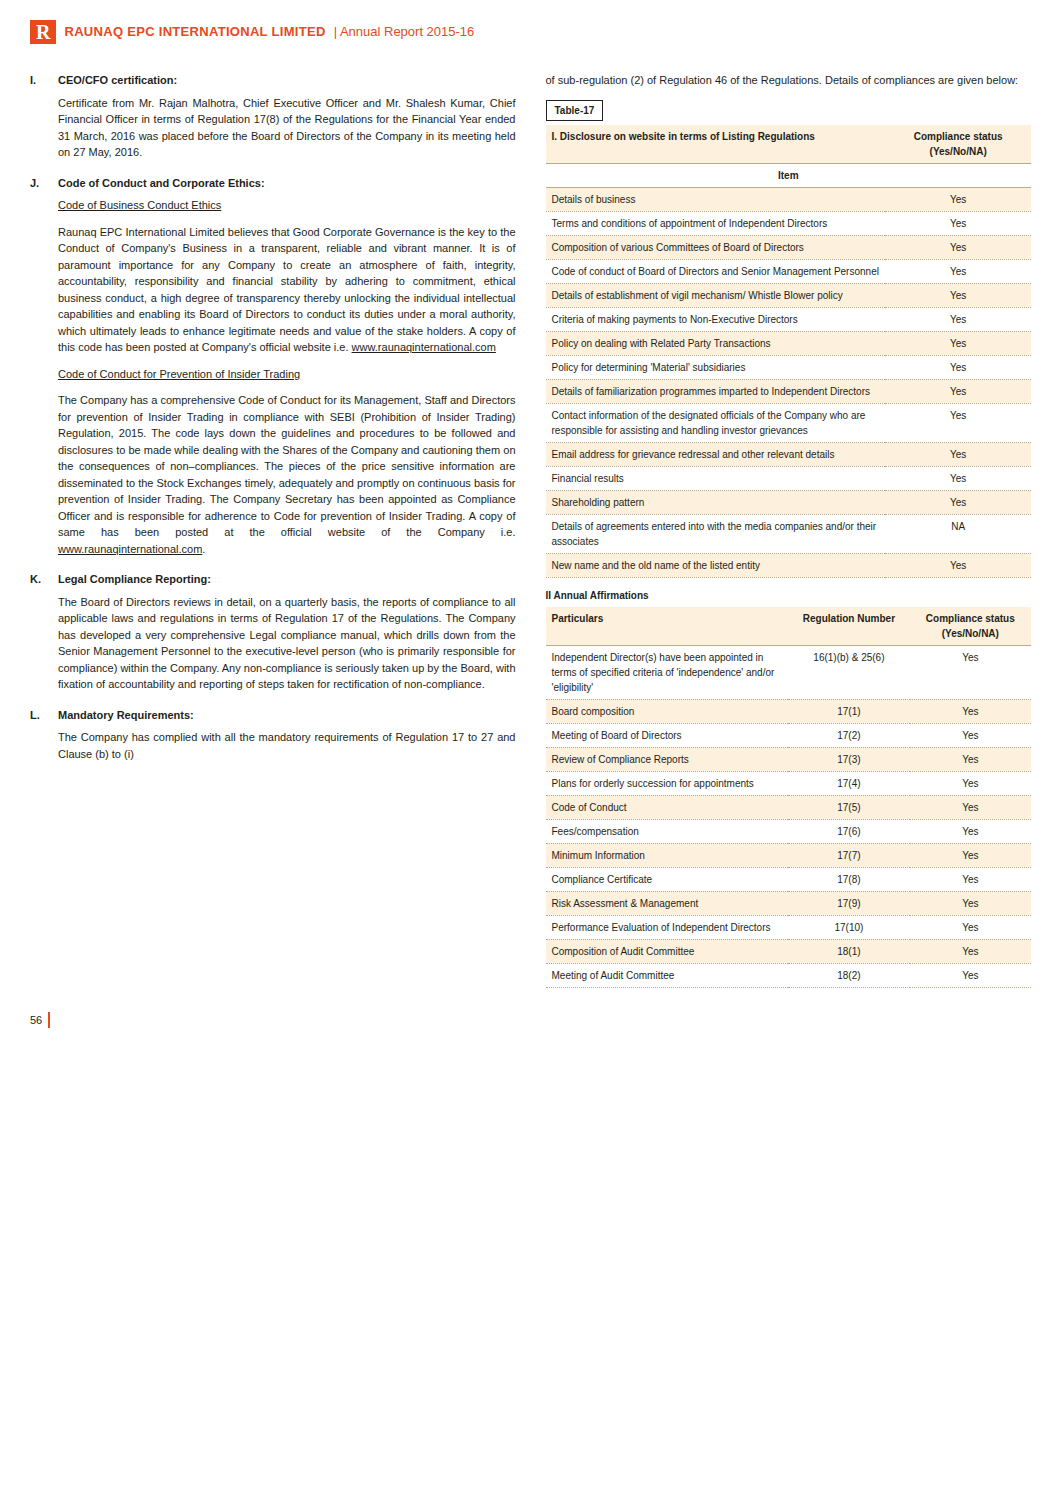R RAUNAQ EPC INTERNATIONAL LIMITED | Annual Report 2015-16
I. CEO/CFO certification:
Certificate from Mr. Rajan Malhotra, Chief Executive Officer and Mr. Shalesh Kumar, Chief Financial Officer in terms of Regulation 17(8) of the Regulations for the Financial Year ended 31 March, 2016 was placed before the Board of Directors of the Company in its meeting held on 27 May, 2016.
J. Code of Conduct and Corporate Ethics:
Code of Business Conduct Ethics
Raunaq EPC International Limited believes that Good Corporate Governance is the key to the Conduct of Company's Business in a transparent, reliable and vibrant manner. It is of paramount importance for any Company to create an atmosphere of faith, integrity, accountability, responsibility and financial stability by adhering to commitment, ethical business conduct, a high degree of transparency thereby unlocking the individual intellectual capabilities and enabling its Board of Directors to conduct its duties under a moral authority, which ultimately leads to enhance legitimate needs and value of the stake holders. A copy of this code has been posted at Company's official website i.e. www.raunaqinternational.com
Code of Conduct for Prevention of Insider Trading
The Company has a comprehensive Code of Conduct for its Management, Staff and Directors for prevention of Insider Trading in compliance with SEBI (Prohibition of Insider Trading) Regulation, 2015. The code lays down the guidelines and procedures to be followed and disclosures to be made while dealing with the Shares of the Company and cautioning them on the consequences of non–compliances. The pieces of the price sensitive information are disseminated to the Stock Exchanges timely, adequately and promptly on continuous basis for prevention of Insider Trading. The Company Secretary has been appointed as Compliance Officer and is responsible for adherence to Code for prevention of Insider Trading. A copy of same has been posted at the official website of the Company i.e. www.raunaqinternational.com.
K. Legal Compliance Reporting:
The Board of Directors reviews in detail, on a quarterly basis, the reports of compliance to all applicable laws and regulations in terms of Regulation 17 of the Regulations. The Company has developed a very comprehensive Legal compliance manual, which drills down from the Senior Management Personnel to the executive-level person (who is primarily responsible for compliance) within the Company. Any non-compliance is seriously taken up by the Board, with fixation of accountability and reporting of steps taken for rectification of non-compliance.
L. Mandatory Requirements:
The Company has complied with all the mandatory requirements of Regulation 17 to 27 and Clause (b) to (i)
of sub-regulation (2) of Regulation 46 of the Regulations. Details of compliances are given below:
Table-17
| I. Disclosure on website in terms of Listing Regulations | Compliance status (Yes/No/NA) |
| --- | --- |
| Item |
| Details of business | Yes |
| Terms and conditions of appointment of Independent Directors | Yes |
| Composition of various Committees of Board of Directors | Yes |
| Code of conduct of Board of Directors and Senior Management Personnel | Yes |
| Details of establishment of vigil mechanism/ Whistle Blower policy | Yes |
| Criteria of making payments to Non-Executive Directors | Yes |
| Policy on dealing with Related Party Transactions | Yes |
| Policy for determining 'Material' subsidiaries | Yes |
| Details of familiarization programmes imparted to Independent Directors | Yes |
| Contact information of the designated officials of the Company who are responsible for assisting and handling investor grievances | Yes |
| Email address for grievance redressal and other relevant details | Yes |
| Financial results | Yes |
| Shareholding pattern | Yes |
| Details of agreements entered into with the media companies and/or their associates | NA |
| New name and the old name of the listed entity | Yes |
II Annual Affirmations
| Particulars | Regulation Number | Compliance status (Yes/No/NA) |
| --- | --- | --- |
| Independent Director(s) have been appointed in terms of specified criteria of 'independence' and/or 'eligibility' | 16(1)(b) & 25(6) | Yes |
| Board composition | 17(1) | Yes |
| Meeting of Board of Directors | 17(2) | Yes |
| Review of Compliance Reports | 17(3) | Yes |
| Plans for orderly succession for appointments | 17(4) | Yes |
| Code of Conduct | 17(5) | Yes |
| Fees/compensation | 17(6) | Yes |
| Minimum Information | 17(7) | Yes |
| Compliance Certificate | 17(8) | Yes |
| Risk Assessment & Management | 17(9) | Yes |
| Performance Evaluation of Independent Directors | 17(10) | Yes |
| Composition of Audit Committee | 18(1) | Yes |
| Meeting of Audit Committee | 18(2) | Yes |
56